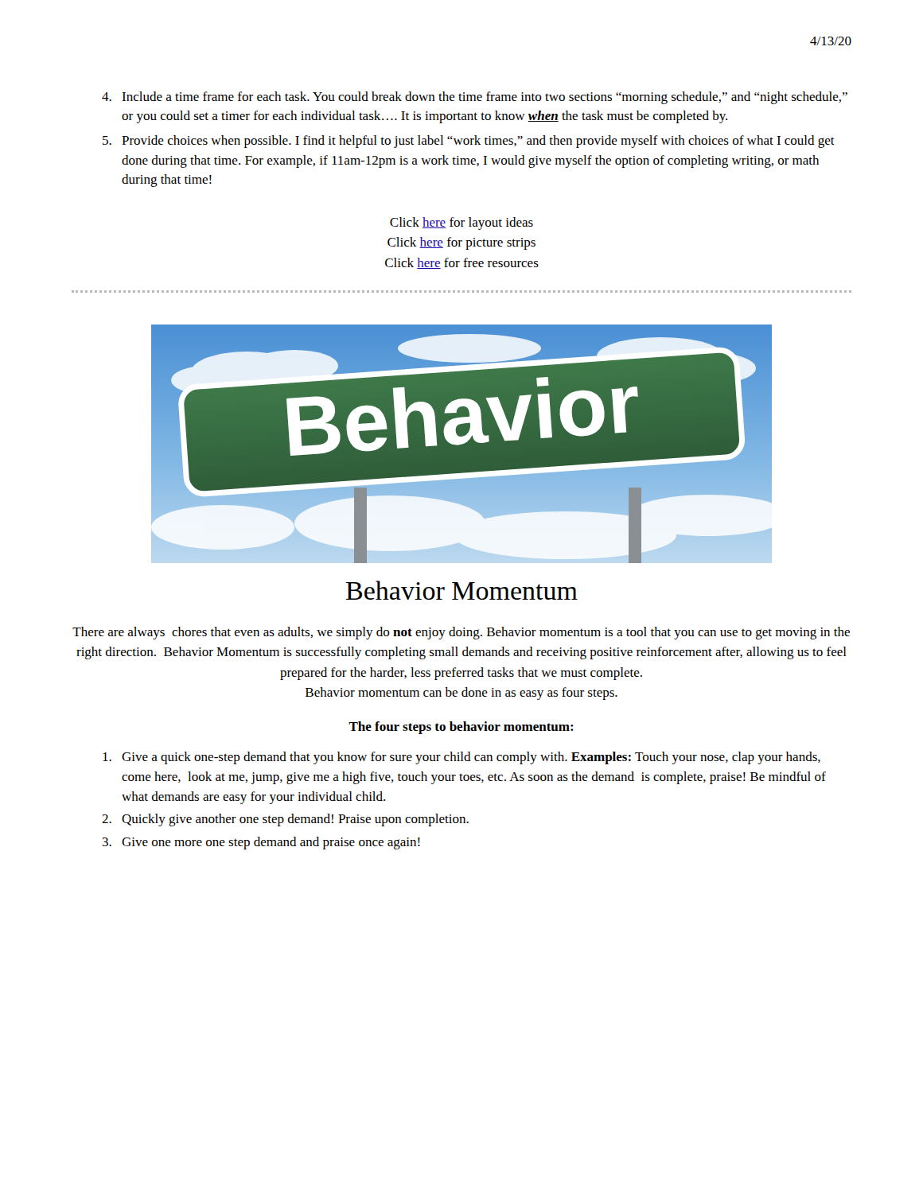4/13/20
Include a time frame for each task. You could break down the time frame into two sections “morning schedule,” and “night schedule,” or you could set a timer for each individual task…. It is important to know when the task must be completed by.
Provide choices when possible. I find it helpful to just label “work times,” and then provide myself with choices of what I could get done during that time. For example, if 11am-12pm is a work time, I would give myself the option of completing writing, or math during that time!
Click here for layout ideas
Click here for picture strips
Click here for free resources
Behavior
Behavior Momentum
There are always chores that even as adults, we simply do not enjoy doing. Behavior momentum is a tool that you can use to get moving in the right direction. Behavior Momentum is successfully completing small demands and receiving positive reinforcement after, allowing us to feel prepared for the harder, less preferred tasks that we must complete.
Behavior momentum can be done in as easy as four steps.
The four steps to behavior momentum:
Give a quick one-step demand that you know for sure your child can comply with. Examples: Touch your nose, clap your hands, come here, look at me, jump, give me a high five, touch your toes, etc. As soon as the demand is complete, praise! Be mindful of what demands are easy for your individual child.
Quickly give another one step demand! Praise upon completion.
Give one more one step demand and praise once again!